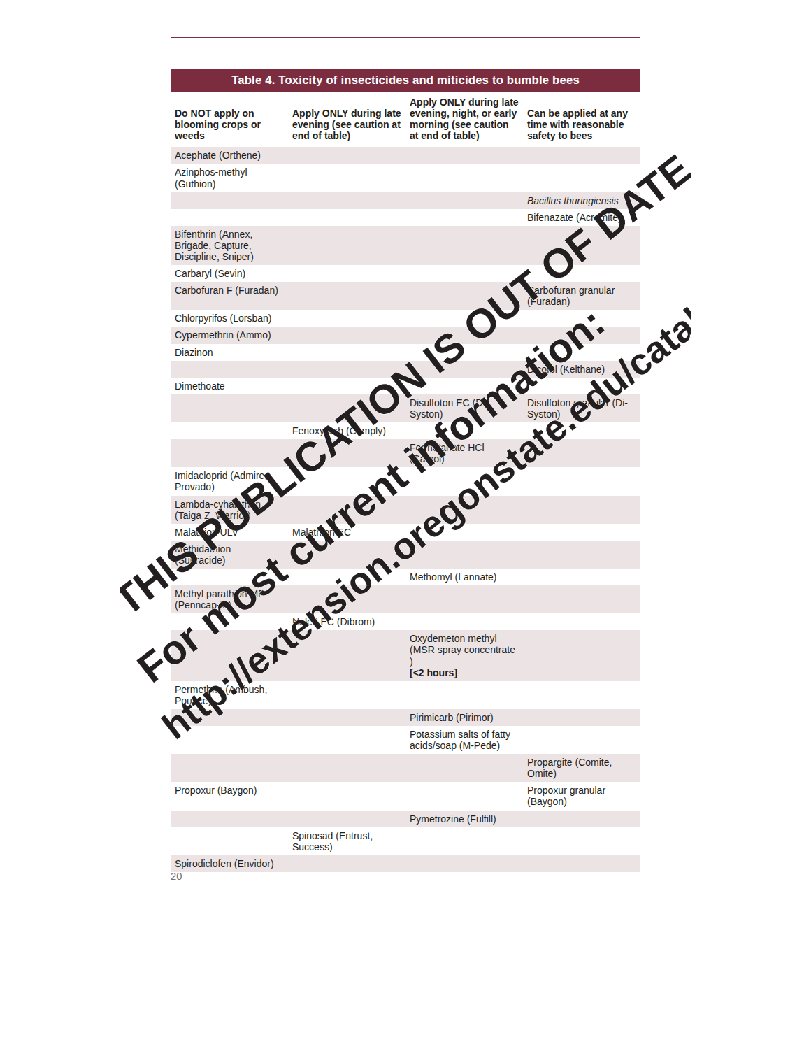Table 4. Toxicity of insecticides and miticides to bumble bees
| Do NOT apply on blooming crops or weeds | Apply ONLY during late evening (see caution at end of table) | Apply ONLY during late evening, night, or early morning (see caution at end of table) | Can be applied at any time with reasonable safety to bees |
| --- | --- | --- | --- |
| Acephate (Orthene) | | | |
| Azinphos-methyl (Guthion) | | | |
| | | | Bacillus thuringiensis |
| | | | Bifenazate (Acramite) |
| Bifenthrin (Annex, Brigade, Capture, Discipline, Sniper) | | | |
| Carbaryl (Sevin) | | | |
| Carbofuran F (Furadan) | | | Carbofuran granular (Furadan) |
| Chlorpyrifos (Lorsban) | | | |
| Cypermethrin (Ammo) | | | |
| Diazinon | | | |
| | | | Dicofol (Kelthane) |
| Dimethoate | | | |
| | | Disulfoton EC (Di-Syston) | Disulfoton granular (Di-Syston) |
| | Fenoxycarb (Comply) | | |
| | | Formetanate HCl (Carzol) | |
| Imidacloprid (Admire, Provado) | | | |
| Lambda-cyhalothrin (Taiga Z, Warrior) | | | |
| Malathion ULV | Malathion EC | | |
| Methidathion (Supracide) | | | |
| | | Methomyl (Lannate) | |
| Methyl parathion ME (Penncap-M) | | | |
| | Naled EC (Dibrom) | | |
| | | Oxydemeton methyl (MSR spray concentrate ) [<2 hours] | |
| Permethrin (Ambush, Pounce) | | | |
| | | Pirimicarb (Pirimor) | |
| | | Potassium salts of fatty acids/soap (M-Pede) | |
| | | | Propargite (Comite, Omite) |
| Propoxur (Baygon) | | | Propoxur granular (Baygon) |
| | | Pymetrozine (Fulfill) | |
| | Spinosad (Entrust, Success) | | |
| Spirodiclofen (Envidor) | | | |
20
THIS PUBLICATION IS OUT OF DATE. For most current information: http://extension.oregonstate.edu/catalog